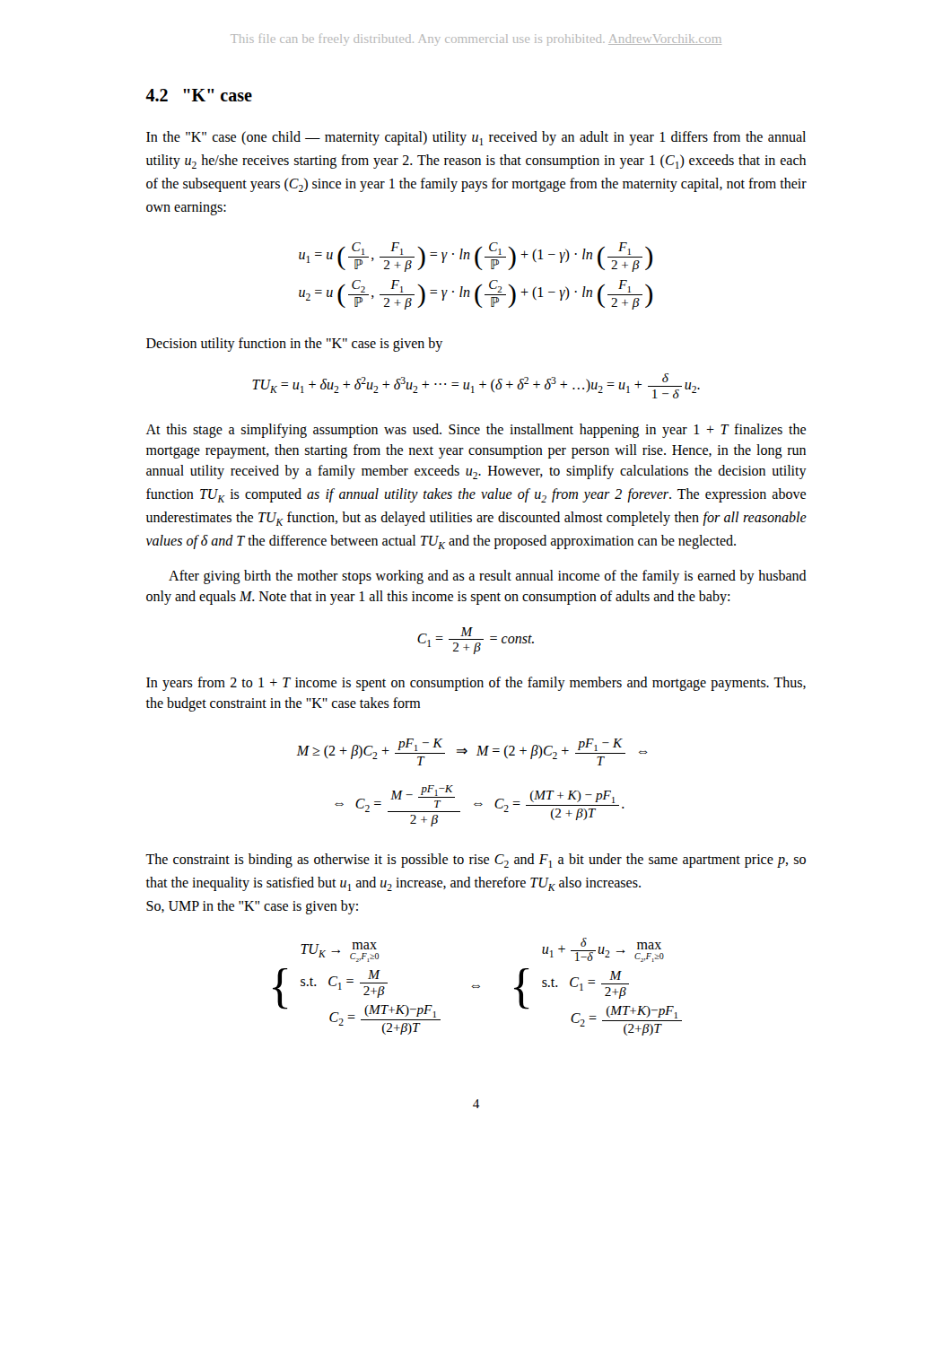This file can be freely distributed. Any commercial use is prohibited. AndrewVorchik.com
4.2 "K" case
In the "K" case (one child — maternity capital) utility u1 received by an adult in year 1 differs from the annual utility u2 he/she receives starting from year 2. The reason is that consumption in year 1 (C1) exceeds that in each of the subsequent years (C2) since in year 1 the family pays for mortgage from the maternity capital, not from their own earnings:
u1 = u (C1 ℙ, F12 + β) = γ · ln (C1 ℙ) + (1 − γ) · ln (F12 + β)
u2 = u (C2 ℙ, F12 + β) = γ · ln (C2 ℙ) + (1 − γ) · ln (F12 + β)
Decision utility function in the "K" case is given by
TUK = u1 + δu2 + δ2u2 + δ3u2 + ··· = u1 + (δ + δ2 + δ3 + …)u2 = u1 + δ 1 − δ u2.
At this stage a simplifying assumption was used. Since the installment happening in year 1 + T finalizes the mortgage repayment, then starting from the next year consumption per person will rise. Hence, in the long run annual utility received by a family member exceeds u2. However, to simplify calculations the decision utility function TUK is computed as if annual utility takes the value of u2 from year 2 forever. The expression above underestimates the TUK function, but as delayed utilities are discounted almost completely then for all reasonable values of δ and T the difference between actual TUK and the proposed approximation can be neglected.
After giving birth the mother stops working and as a result annual income of the family is earned by husband only and equals M. Note that in year 1 all this income is spent on consumption of adults and the baby:
C1 = M 2 + β = const.
In years from 2 to 1 + T income is spent on consumption of the family members and mortgage payments. Thus, the budget constraint in the "K" case takes form
M ≥ (2 + β)C2 + pF1 − K T ⇒ M = (2 + β)C2 + pF1 − K T ⇔
⇔ C2 = M − pF1−K T 2 + β ⇔ C2 = (MT + K) − pF1(2 + β)T.
The constraint is binding as otherwise it is possible to rise C2 and F1 a bit under the same apartment price p, so that the inequality is satisfied but u1 and u2 increase, and therefore TUK also increases.
So, UMP in the "K" case is given by:
{ TUK → maxC2,F1≥0 s.t. C1 = M 2+β C2 = (MT+K)−pF1(2+β)T ⇔ { u1 + δ 1−δ u2 → maxC2,F1≥0 s.t. C1 = M 2+β C2 = (MT+K)−pF1(2+β)T
4